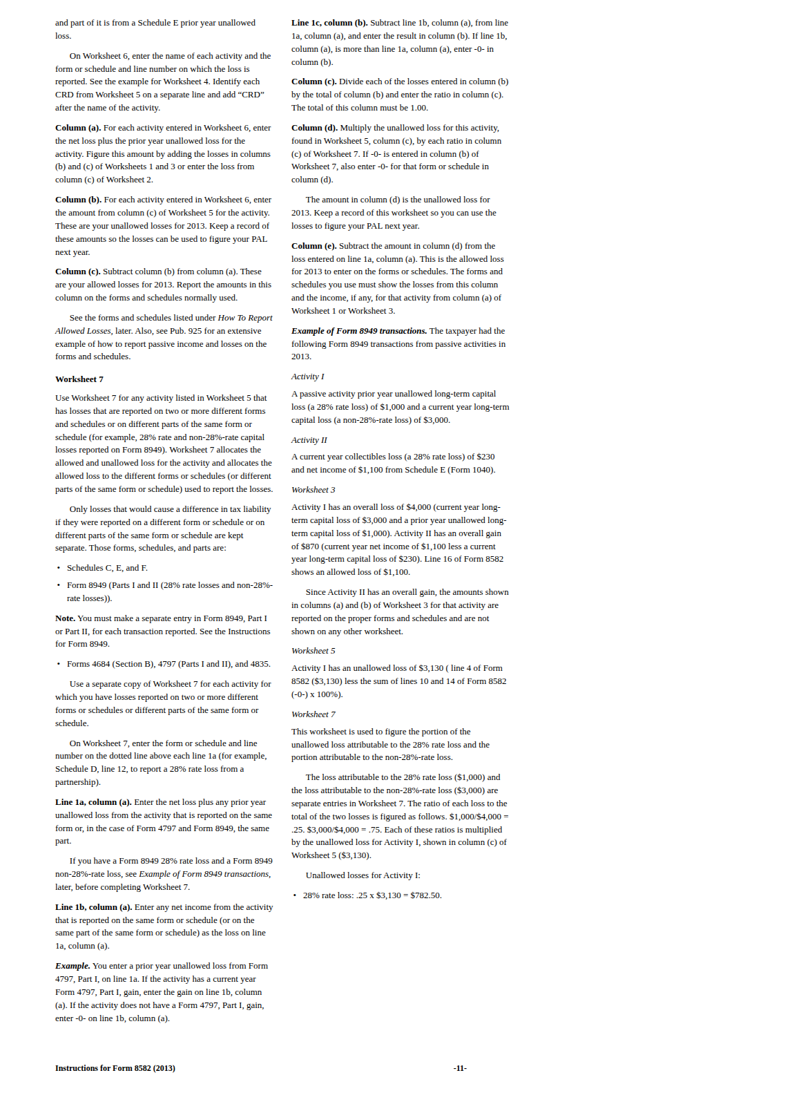and part of it is from a Schedule E prior year unallowed loss.
On Worksheet 6, enter the name of each activity and the form or schedule and line number on which the loss is reported. See the example for Worksheet 4. Identify each CRD from Worksheet 5 on a separate line and add “CRD” after the name of the activity.
Column (a). For each activity entered in Worksheet 6, enter the net loss plus the prior year unallowed loss for the activity. Figure this amount by adding the losses in columns (b) and (c) of Worksheets 1 and 3 or enter the loss from column (c) of Worksheet 2.
Column (b). For each activity entered in Worksheet 6, enter the amount from column (c) of Worksheet 5 for the activity. These are your unallowed losses for 2013. Keep a record of these amounts so the losses can be used to figure your PAL next year.
Column (c). Subtract column (b) from column (a). These are your allowed losses for 2013. Report the amounts in this column on the forms and schedules normally used.
See the forms and schedules listed under How To Report Allowed Losses, later. Also, see Pub. 925 for an extensive example of how to report passive income and losses on the forms and schedules.
Worksheet 7
Use Worksheet 7 for any activity listed in Worksheet 5 that has losses that are reported on two or more different forms and schedules or on different parts of the same form or schedule (for example, 28% rate and non-28%-rate capital losses reported on Form 8949). Worksheet 7 allocates the allowed and unallowed loss for the activity and allocates the allowed loss to the different forms or schedules (or different parts of the same form or schedule) used to report the losses.
Only losses that would cause a difference in tax liability if they were reported on a different form or schedule or on different parts of the same form or schedule are kept separate. Those forms, schedules, and parts are:
Schedules C, E, and F.
Form 8949 (Parts I and II (28% rate losses and non-28%-rate losses)).
Note. You must make a separate entry in Form 8949, Part I or Part II, for each transaction reported. See the Instructions for Form 8949.
Forms 4684 (Section B), 4797 (Parts I and II), and 4835.
Use a separate copy of Worksheet 7 for each activity for which you have losses reported on two or more different forms or schedules or different parts of the same form or schedule.
On Worksheet 7, enter the form or schedule and line number on the dotted line above each line 1a (for example, Schedule D, line 12, to report a 28% rate loss from a partnership).
Line 1a, column (a). Enter the net loss plus any prior year unallowed loss from the activity that is reported on the same form or, in the case of Form 4797 and Form 8949, the same part.
If you have a Form 8949 28% rate loss and a Form 8949 non-28%-rate loss, see Example of Form 8949 transactions, later, before completing Worksheet 7.
Line 1b, column (a). Enter any net income from the activity that is reported on the same form or schedule (or on the same part of the same form or schedule) as the loss on line 1a, column (a).
Example. You enter a prior year unallowed loss from Form 4797, Part I, on line 1a. If the activity has a current year Form 4797, Part I, gain, enter the gain on line 1b, column (a). If the activity does not have a Form 4797, Part I, gain, enter -0- on line 1b, column (a).
Line 1c, column (b). Subtract line 1b, column (a), from line 1a, column (a), and enter the result in column (b). If line 1b, column (a), is more than line 1a, column (a), enter -0- in column (b).
Column (c). Divide each of the losses entered in column (b) by the total of column (b) and enter the ratio in column (c). The total of this column must be 1.00.
Column (d). Multiply the unallowed loss for this activity, found in Worksheet 5, column (c), by each ratio in column (c) of Worksheet 7. If -0- is entered in column (b) of Worksheet 7, also enter -0- for that form or schedule in column (d).
The amount in column (d) is the unallowed loss for 2013. Keep a record of this worksheet so you can use the losses to figure your PAL next year.
Column (e). Subtract the amount in column (d) from the loss entered on line 1a, column (a). This is the allowed loss for 2013 to enter on the forms or schedules. The forms and schedules you use must show the losses from this column and the income, if any, for that activity from column (a) of Worksheet 1 or Worksheet 3.
Example of Form 8949 transactions. The taxpayer had the following Form 8949 transactions from passive activities in 2013.
Activity I
A passive activity prior year unallowed long-term capital loss (a 28% rate loss) of $1,000 and a current year long-term capital loss (a non-28%-rate loss) of $3,000.
Activity II
A current year collectibles loss (a 28% rate loss) of $230 and net income of $1,100 from Schedule E (Form 1040).
Worksheet 3
Activity I has an overall loss of $4,000 (current year long-term capital loss of $3,000 and a prior year unallowed long-term capital loss of $1,000). Activity II has an overall gain of $870 (current year net income of $1,100 less a current year long-term capital loss of $230). Line 16 of Form 8582 shows an allowed loss of $1,100.
Since Activity II has an overall gain, the amounts shown in columns (a) and (b) of Worksheet 3 for that activity are reported on the proper forms and schedules and are not shown on any other worksheet.
Worksheet 5
Activity I has an unallowed loss of $3,130 ( line 4 of Form 8582 ($3,130) less the sum of lines 10 and 14 of Form 8582 (-0-) x 100%).
Worksheet 7
This worksheet is used to figure the portion of the unallowed loss attributable to the 28% rate loss and the portion attributable to the non-28%-rate loss.
The loss attributable to the 28% rate loss ($1,000) and the loss attributable to the non-28%-rate loss ($3,000) are separate entries in Worksheet 7. The ratio of each loss to the total of the two losses is figured as follows. $1,000/$4,000 = .25. $3,000/$4,000 = .75. Each of these ratios is multiplied by the unallowed loss for Activity I, shown in column (c) of Worksheet 5 ($3,130).
Unallowed losses for Activity I:
28% rate loss: .25 x $3,130 = $782.50.
Instructions for Form 8582 (2013)
-11-